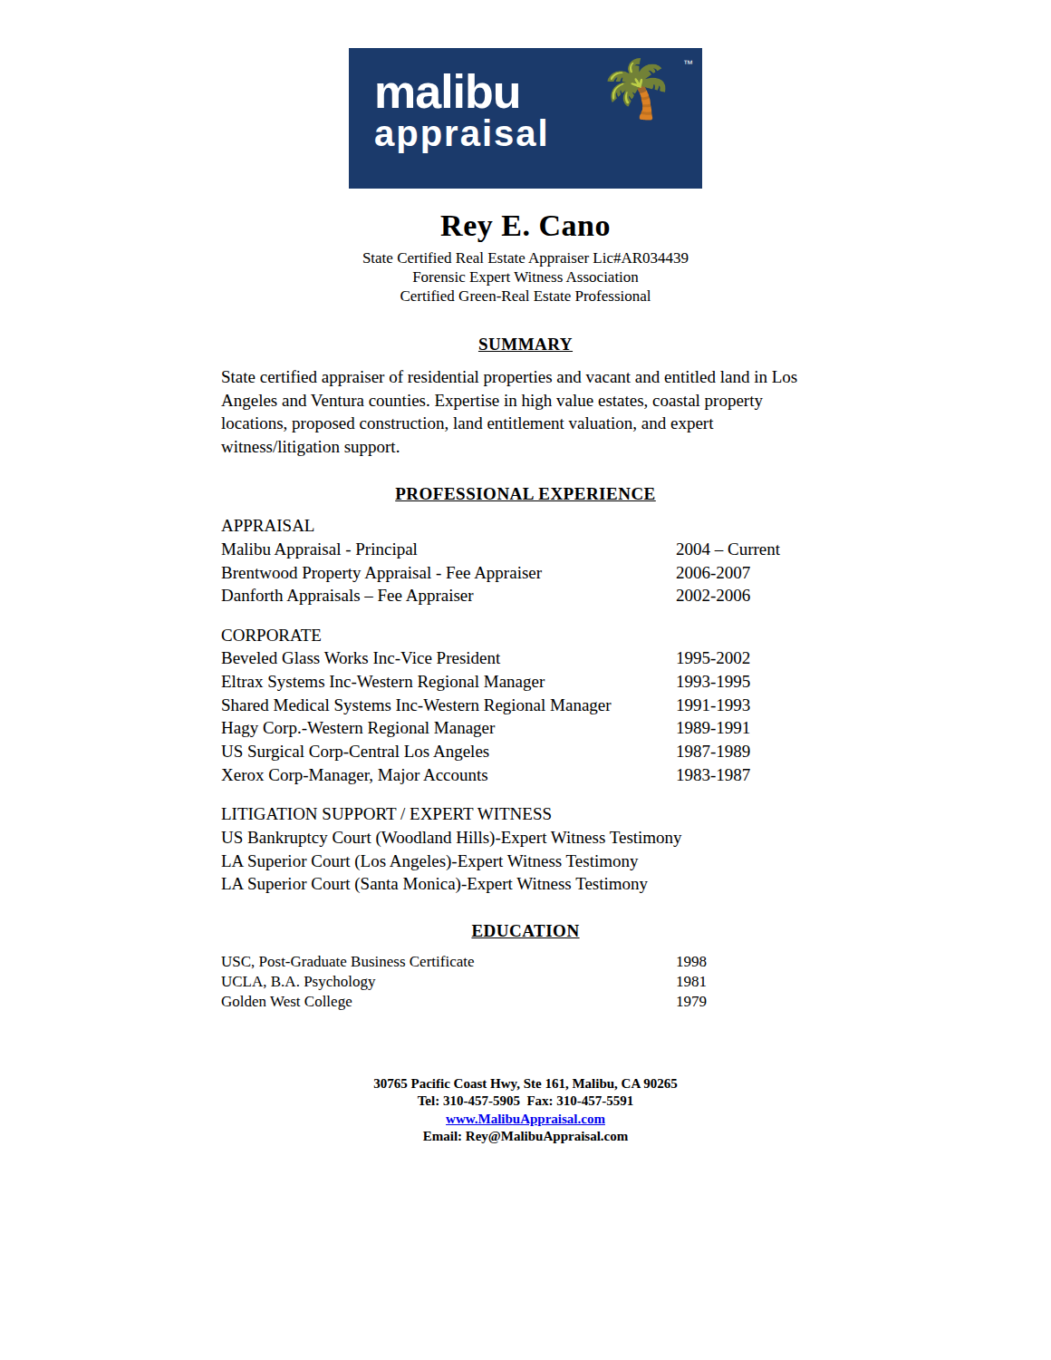malibu appraisal 🌴 ™
Rey E. Cano
State Certified Real Estate Appraiser Lic#AR034439
Forensic Expert Witness Association
Certified Green-Real Estate Professional
SUMMARY
State certified appraiser of residential properties and vacant and entitled land in Los Angeles and Ventura counties. Expertise in high value estates, coastal property locations, proposed construction, land entitlement valuation, and expert witness/litigation support.
PROFESSIONAL EXPERIENCE
APPRAISAL
| Malibu Appraisal - Principal | 2004 – Current |
| Brentwood Property Appraisal - Fee Appraiser | 2006-2007 |
| Danforth Appraisals – Fee Appraiser | 2002-2006 |
CORPORATE
| Beveled Glass Works Inc-Vice President | 1995-2002 |
| Eltrax Systems Inc-Western Regional Manager | 1993-1995 |
| Shared Medical Systems Inc-Western Regional Manager | 1991-1993 |
| Hagy Corp.-Western Regional Manager | 1989-1991 |
| US Surgical Corp-Central Los Angeles | 1987-1989 |
| Xerox Corp-Manager, Major Accounts | 1983-1987 |
LITIGATION SUPPORT / EXPERT WITNESS
US Bankruptcy Court (Woodland Hills)-Expert Witness Testimony
LA Superior Court (Los Angeles)-Expert Witness Testimony
LA Superior Court (Santa Monica)-Expert Witness Testimony
EDUCATION
| USC, Post-Graduate Business Certificate | 1998 |
| UCLA, B.A. Psychology | 1981 |
| Golden West College | 1979 |
30765 Pacific Coast Hwy, Ste 161, Malibu, CA 90265
Tel: 310-457-5905 Fax: 310-457-5591
www.MalibuAppraisal.com
Email: Rey@MalibuAppraisal.com